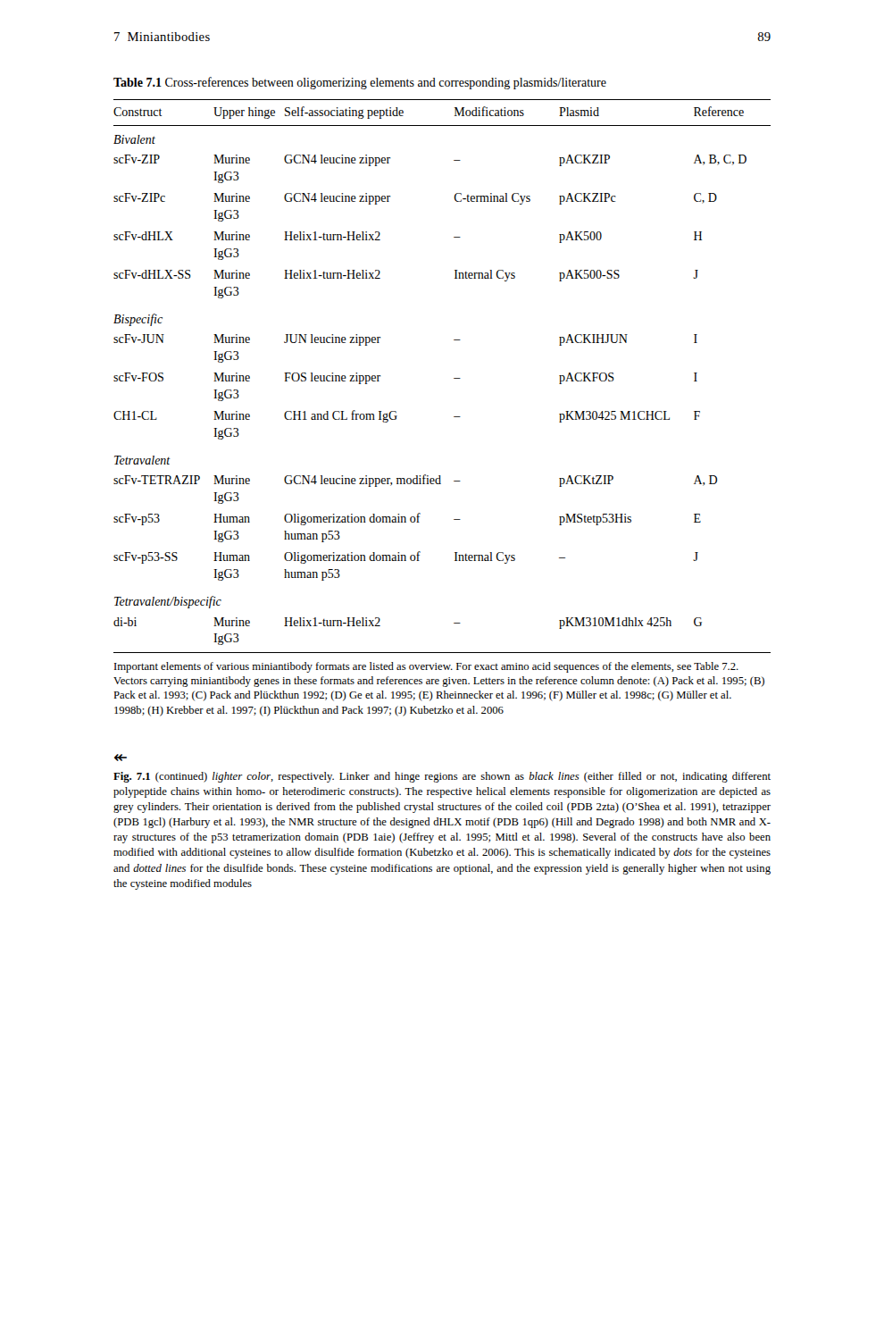7 Miniantibodies 89
Table 7.1 Cross-references between oligomerizing elements and corresponding plasmids/literature
| Construct | Upper hinge | Self-associating peptide | Modifications | Plasmid | Reference |
| --- | --- | --- | --- | --- | --- |
| Bivalent |
| scFv-ZIP | Murine IgG3 | GCN4 leucine zipper | – | pACKZIP | A, B, C, D |
| scFv-ZIPc | Murine IgG3 | GCN4 leucine zipper | C-terminal Cys | pACKZIPc | C, D |
| scFv-dHLX | Murine IgG3 | Helix1-turn-Helix2 | – | pAK500 | H |
| scFv-dHLX-SS | Murine IgG3 | Helix1-turn-Helix2 | Internal Cys | pAK500-SS | J |
| Bispecific |
| scFv-JUN | Murine IgG3 | JUN leucine zipper | – | pACKIHJUN | I |
| scFv-FOS | Murine IgG3 | FOS leucine zipper | – | pACKFOS | I |
| CH1-CL | Murine IgG3 | CH1 and CL from IgG | – | pKM30425 M1CHCL | F |
| Tetravalent |
| scFv-TETRAZIP | Murine IgG3 | GCN4 leucine zipper, modified | – | pACKtZIP | A, D |
| scFv-p53 | Human IgG3 | Oligomerization domain of human p53 | – | pMStetp53His | E |
| scFv-p53-SS | Human IgG3 | Oligomerization domain of human p53 | Internal Cys | – | J |
| Tetravalent/bispecific |
| di-bi | Murine IgG3 | Helix1-turn-Helix2 | – | pKM310M1dhlx 425h | G |
| Important elements of various miniantibody formats are listed as overview. For exact amino acid sequences of the elements, see Table 7.2. Vectors carrying miniantibody genes in these formats and references are given. Letters in the reference column denote: (A) Pack et al. 1995; (B) Pack et al. 1993; (C) Pack and Plückthun 1992; (D) Ge et al. 1995; (E) Rheinnecker et al. 1996; (F) Müller et al. 1998c; (G) Müller et al. 1998b; (H) Krebber et al. 1997; (I) Plückthun and Pack 1997; (J) Kubetzko et al. 2006 |
↞ Fig. 7.1 (continued) lighter color, respectively. Linker and hinge regions are shown as black lines (either filled or not, indicating different polypeptide chains within homo- or heterodimeric constructs). The respective helical elements responsible for oligomerization are depicted as grey cylinders. Their orientation is derived from the published crystal structures of the coiled coil (PDB 2zta) (O’Shea et al. 1991), tetrazipper (PDB 1gcl) (Harbury et al. 1993), the NMR structure of the designed dHLX motif (PDB 1qp6) (Hill and Degrado 1998) and both NMR and X-ray structures of the p53 tetramerization domain (PDB 1aie) (Jeffrey et al. 1995; Mittl et al. 1998). Several of the constructs have also been modified with additional cysteines to allow disulfide formation (Kubetzko et al. 2006). This is schematically indicated by dots for the cysteines and dotted lines for the disulfide bonds. These cysteine modifications are optional, and the expression yield is generally higher when not using the cysteine modified modules